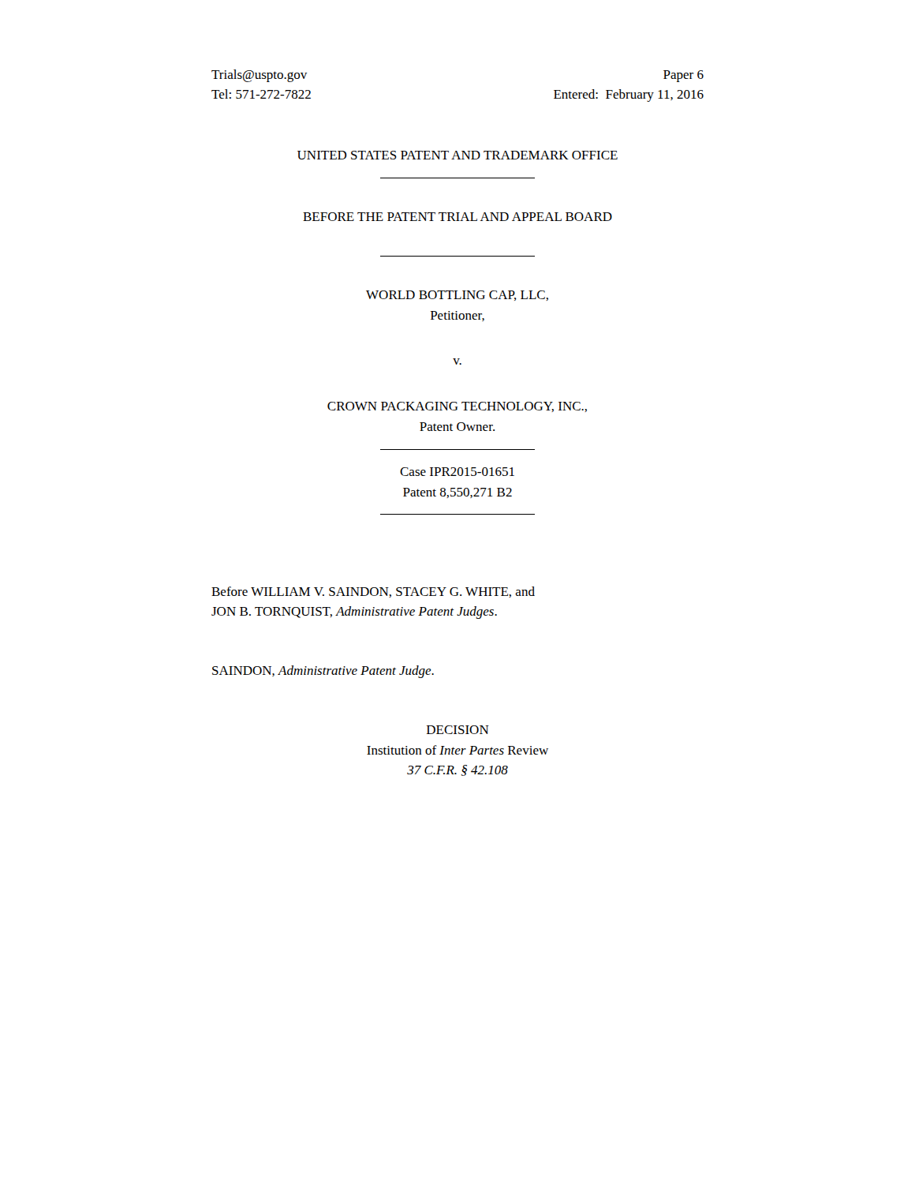Trials@uspto.gov
Tel: 571-272-7822
Paper 6
Entered: February 11, 2016
United States Patent and Trademark Office
Before the Patent Trial and Appeal Board
World Bottling Cap, LLC,
Petitioner,
v.
Crown Packaging Technology, Inc.,
Patent Owner.
Case IPR2015-01651
Patent 8,550,271 B2
Before WILLIAM V. SAINDON, STACEY G. WHITE, and
JON B. TORNQUIST, Administrative Patent Judges.
SAINDON, Administrative Patent Judge.
DECISION
Institution of Inter Partes Review
37 C.F.R. § 42.108